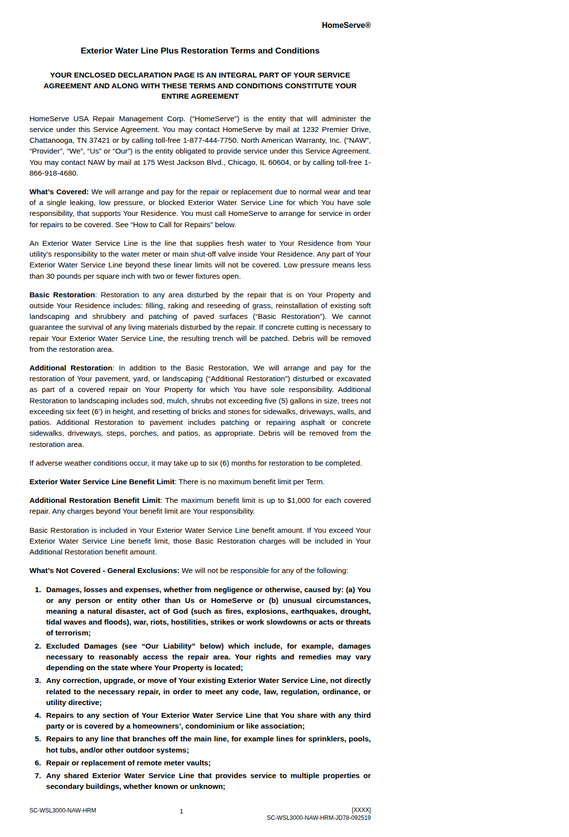HomeServe®
Exterior Water Line Plus Restoration Terms and Conditions
YOUR ENCLOSED DECLARATION PAGE IS AN INTEGRAL PART OF YOUR SERVICE AGREEMENT AND ALONG WITH THESE TERMS AND CONDITIONS CONSTITUTE YOUR ENTIRE AGREEMENT
HomeServe USA Repair Management Corp. (“HomeServe”) is the entity that will administer the service under this Service Agreement. You may contact HomeServe by mail at 1232 Premier Drive, Chattanooga, TN 37421 or by calling toll-free 1-877-444-7750. North American Warranty, Inc. (“NAW”, “Provider”, “We”, “Us” or “Our”) is the entity obligated to provide service under this Service Agreement. You may contact NAW by mail at 175 West Jackson Blvd., Chicago, IL 60604, or by calling toll-free 1-866-918-4680.
What’s Covered: We will arrange and pay for the repair or replacement due to normal wear and tear of a single leaking, low pressure, or blocked Exterior Water Service Line for which You have sole responsibility, that supports Your Residence. You must call HomeServe to arrange for service in order for repairs to be covered. See “How to Call for Repairs” below.
An Exterior Water Service Line is the line that supplies fresh water to Your Residence from Your utility’s responsibility to the water meter or main shut-off valve inside Your Residence. Any part of Your Exterior Water Service Line beyond these linear limits will not be covered. Low pressure means less than 30 pounds per square inch with two or fewer fixtures open.
Basic Restoration: Restoration to any area disturbed by the repair that is on Your Property and outside Your Residence includes: filling, raking and reseeding of grass, reinstallation of existing soft landscaping and shrubbery and patching of paved surfaces (“Basic Restoration”). We cannot guarantee the survival of any living materials disturbed by the repair. If concrete cutting is necessary to repair Your Exterior Water Service Line, the resulting trench will be patched. Debris will be removed from the restoration area.
Additional Restoration: In addition to the Basic Restoration, We will arrange and pay for the restoration of Your pavement, yard, or landscaping (“Additional Restoration”) disturbed or excavated as part of a covered repair on Your Property for which You have sole responsibility. Additional Restoration to landscaping includes sod, mulch, shrubs not exceeding five (5) gallons in size, trees not exceeding six feet (6’) in height, and resetting of bricks and stones for sidewalks, driveways, walls, and patios. Additional Restoration to pavement includes patching or repairing asphalt or concrete sidewalks, driveways, steps, porches, and patios, as appropriate. Debris will be removed from the restoration area.
If adverse weather conditions occur, it may take up to six (6) months for restoration to be completed.
Exterior Water Service Line Benefit Limit: There is no maximum benefit limit per Term.
Additional Restoration Benefit Limit: The maximum benefit limit is up to $1,000 for each covered repair. Any charges beyond Your benefit limit are Your responsibility.
Basic Restoration is included in Your Exterior Water Service Line benefit amount. If You exceed Your Exterior Water Service Line benefit limit, those Basic Restoration charges will be included in Your Additional Restoration benefit amount.
What’s Not Covered - General Exclusions: We will not be responsible for any of the following:
Damages, losses and expenses, whether from negligence or otherwise, caused by: (a) You or any person or entity other than Us or HomeServe or (b) unusual circumstances, meaning a natural disaster, act of God (such as fires, explosions, earthquakes, drought, tidal waves and floods), war, riots, hostilities, strikes or work slowdowns or acts or threats of terrorism;
Excluded Damages (see “Our Liability” below) which include, for example, damages necessary to reasonably access the repair area. Your rights and remedies may vary depending on the state where Your Property is located;
Any correction, upgrade, or move of Your existing Exterior Water Service Line, not directly related to the necessary repair, in order to meet any code, law, regulation, ordinance, or utility directive;
Repairs to any section of Your Exterior Water Service Line that You share with any third party or is covered by a homeowners’, condominium or like association;
Repairs to any line that branches off the main line, for example lines for sprinklers, pools, hot tubs, and/or other outdoor systems;
Repair or replacement of remote meter vaults;
Any shared Exterior Water Service Line that provides service to multiple properties or secondary buildings, whether known or unknown;
SC-WSL3000-NAW-HRM
[XXXX]
SC-WSL3000-NAW-HRM-JD78-092519
1